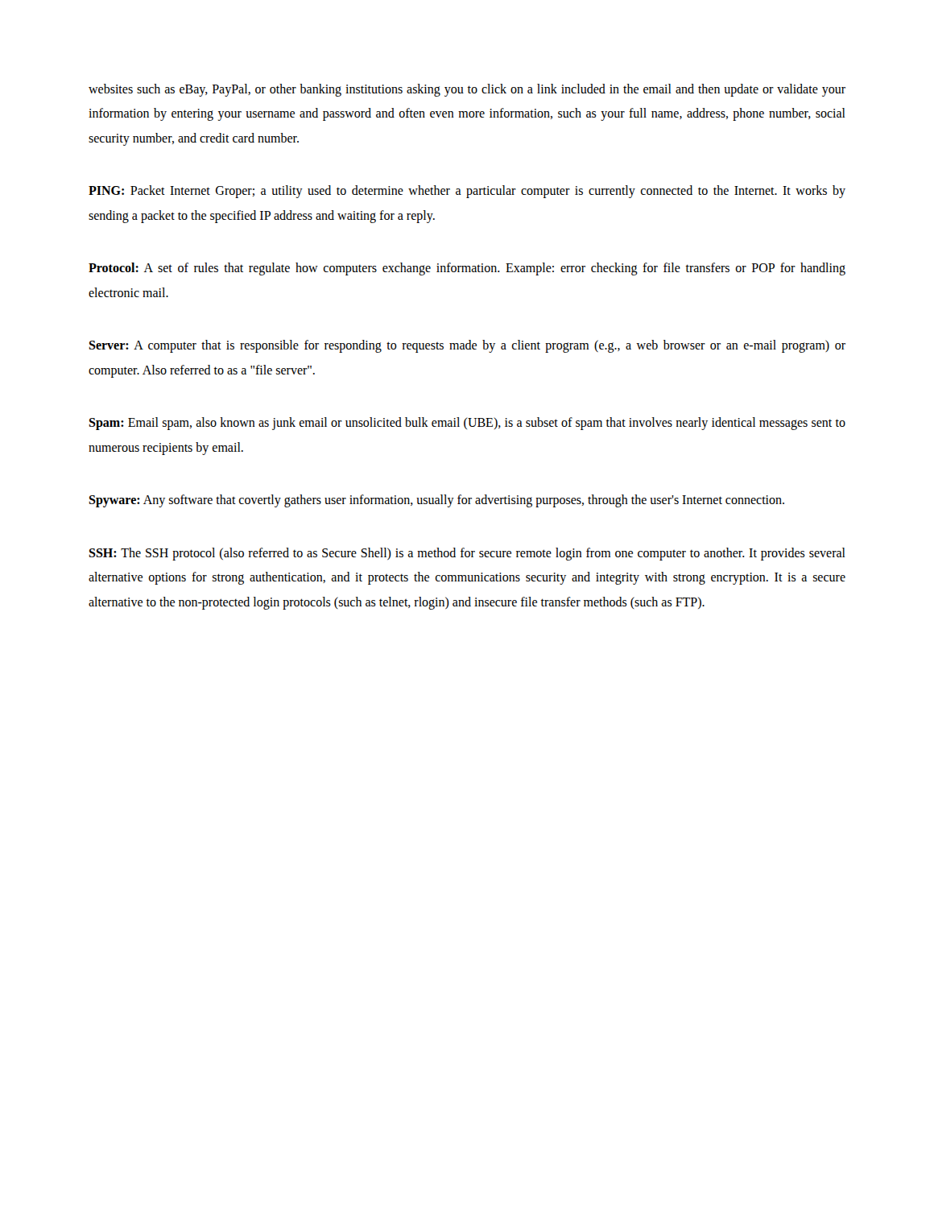websites such as eBay, PayPal, or other banking institutions asking you to click on a link included in the email and then update or validate your information by entering your username and password and often even more information, such as your full name, address, phone number, social security number, and credit card number.
PING: Packet Internet Groper; a utility used to determine whether a particular computer is currently connected to the Internet. It works by sending a packet to the specified IP address and waiting for a reply.
Protocol: A set of rules that regulate how computers exchange information. Example: error checking for file transfers or POP for handling electronic mail.
Server: A computer that is responsible for responding to requests made by a client program (e.g., a web browser or an e-mail program) or computer. Also referred to as a "file server".
Spam: Email spam, also known as junk email or unsolicited bulk email (UBE), is a subset of spam that involves nearly identical messages sent to numerous recipients by email.
Spyware: Any software that covertly gathers user information, usually for advertising purposes, through the user's Internet connection.
SSH: The SSH protocol (also referred to as Secure Shell) is a method for secure remote login from one computer to another. It provides several alternative options for strong authentication, and it protects the communications security and integrity with strong encryption. It is a secure alternative to the non-protected login protocols (such as telnet, rlogin) and insecure file transfer methods (such as FTP).